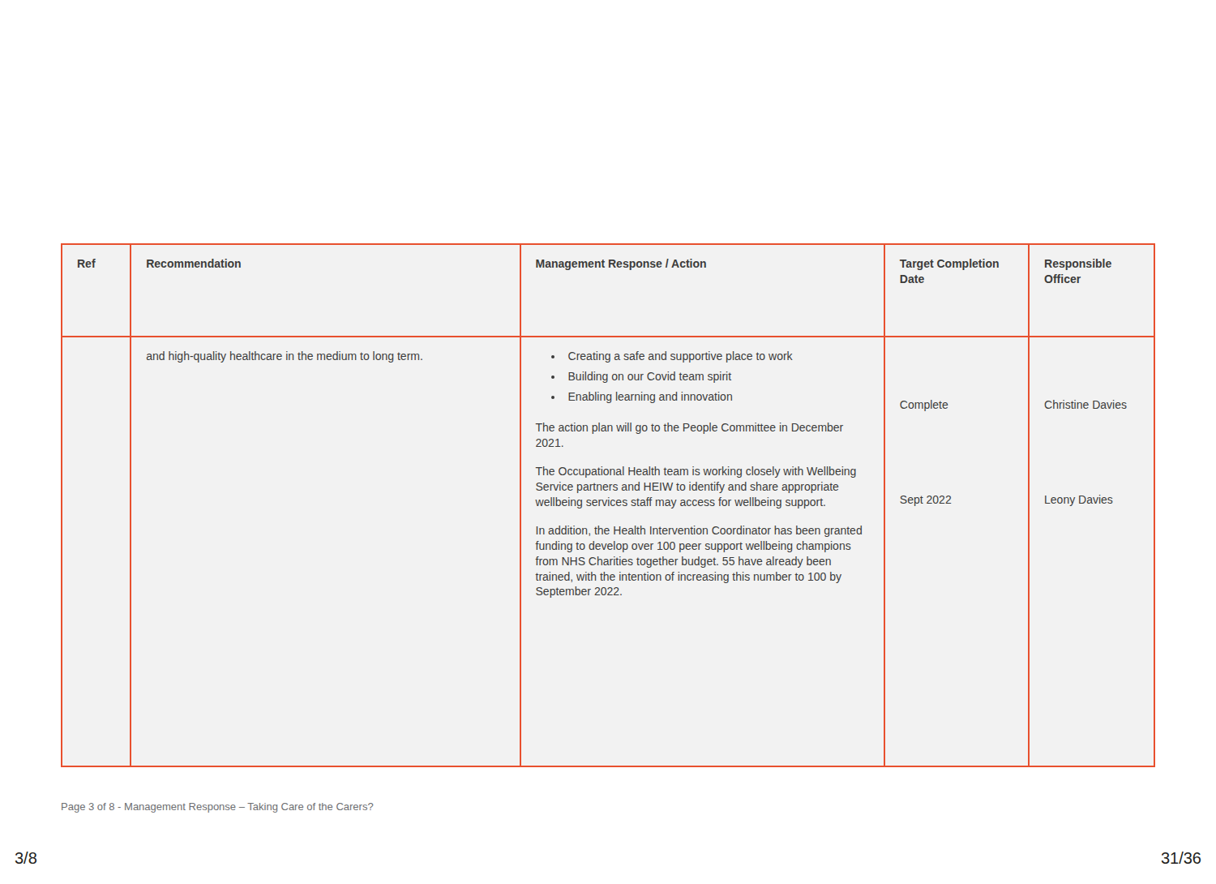| Ref | Recommendation | Management Response / Action | Target Completion Date | Responsible Officer |
| --- | --- | --- | --- | --- |
| | and high-quality healthcare in the medium to long term. | Creating a safe and supportive place to work Building on our Covid team spirit Enabling learning and innovation The action plan will go to the People Committee in December 2021. The Occupational Health team is working closely with Wellbeing Service partners and HEIW to identify and share appropriate wellbeing services staff may access for wellbeing support. In addition, the Health Intervention Coordinator has been granted funding to develop over 100 peer support wellbeing champions from NHS Charities together budget. 55 have already been trained, with the intention of increasing this number to 100 by September 2022. | Complete Sept 2022 | Christine Davies Leony Davies |
Page 3 of 8 - Management Response – Taking Care of the Carers?
3/8 31/36